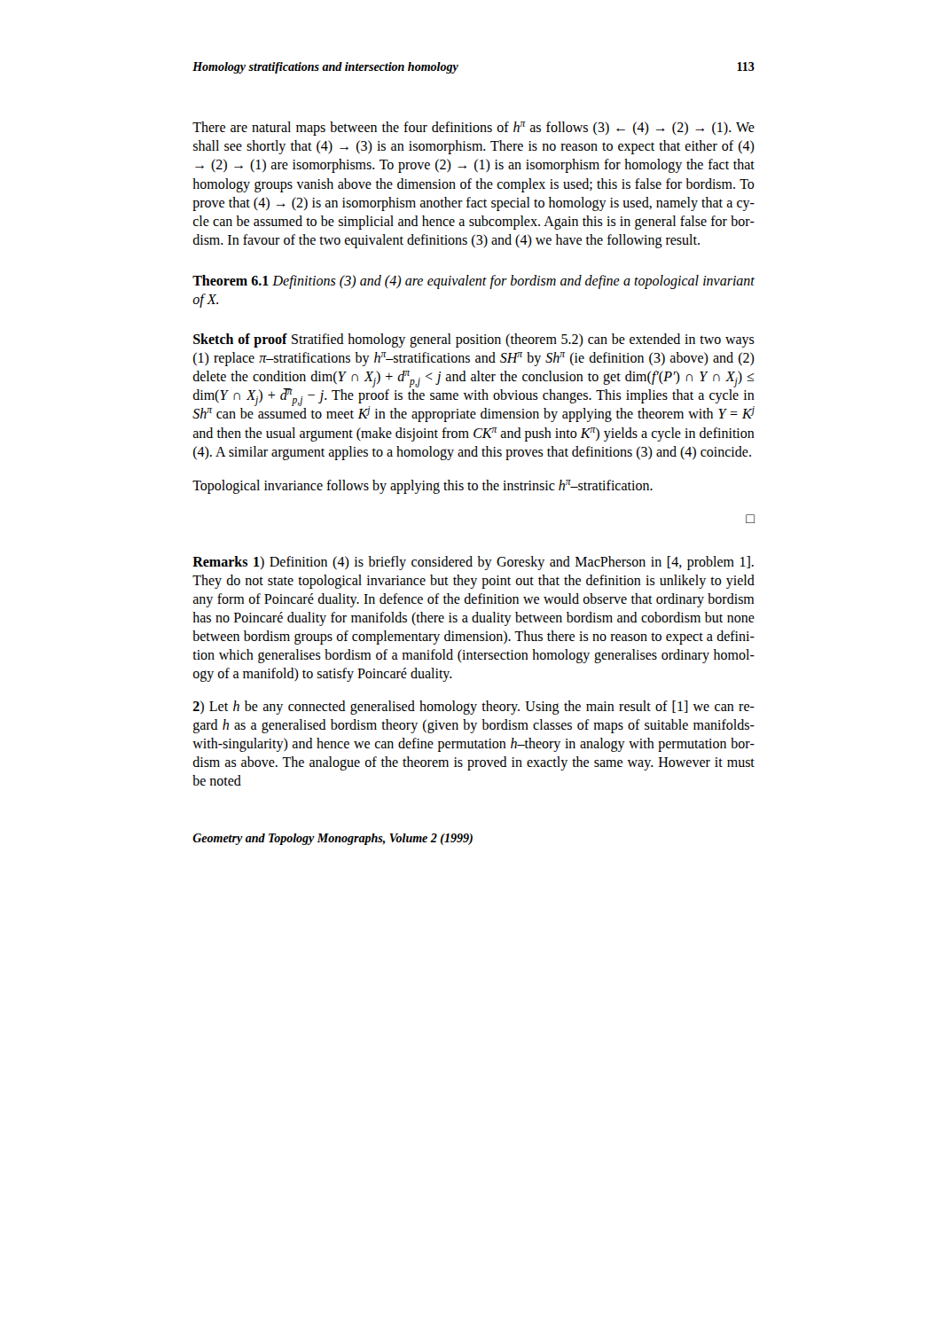Homology stratifications and intersection homology 113
There are natural maps between the four definitions of hπ as follows (3) ← (4) → (2) → (1). We shall see shortly that (4) → (3) is an isomorphism. There is no reason to expect that either of (4) → (2) → (1) are isomorphisms. To prove (2) → (1) is an isomorphism for homology the fact that homology groups vanish above the dimension of the complex is used; this is false for bordism. To prove that (4) → (2) is an isomorphism another fact special to homology is used, namely that a cycle can be assumed to be simplicial and hence a subcomplex. Again this is in general false for bordism. In favour of the two equivalent definitions (3) and (4) we have the following result.
Theorem 6.1 Definitions (3) and (4) are equivalent for bordism and define a topological invariant of X.
Sketch of proof Stratified homology general position (theorem 5.2) can be extended in two ways (1) replace π–stratifications by hπ–stratifications and SHπ by Shπ (ie definition (3) above) and (2) delete the condition dim(Y ∩ Xj) + dπp,j < j and alter the conclusion to get dim(f′(P′) ∩ Y ∩ Xj) ≤ dim(Y ∩ Xj) + d̅πp,j − j. The proof is the same with obvious changes. This implies that a cycle in Shπ can be assumed to meet Kj in the appropriate dimension by applying the theorem with Y = Kj and then the usual argument (make disjoint from CKπ and push into Kπ) yields a cycle in definition (4). A similar argument applies to a homology and this proves that definitions (3) and (4) coincide.
Topological invariance follows by applying this to the instrinsic hπ–stratification.
□
Remarks 1) Definition (4) is briefly considered by Goresky and MacPherson in [4, problem 1]. They do not state topological invariance but they point out that the definition is unlikely to yield any form of Poincaré duality. In defence of the definition we would observe that ordinary bordism has no Poincaré duality for manifolds (there is a duality between bordism and cobordism but none between bordism groups of complementary dimension). Thus there is no reason to expect a definition which generalises bordism of a manifold (intersection homology generalises ordinary homology of a manifold) to satisfy Poincaré duality.
2) Let h be any connected generalised homology theory. Using the main result of [1] we can regard h as a generalised bordism theory (given by bordism classes of maps of suitable manifolds-with-singularity) and hence we can define permutation h–theory in analogy with permutation bordism as above. The analogue of the theorem is proved in exactly the same way. However it must be noted
Geometry and Topology Monographs, Volume 2 (1999)